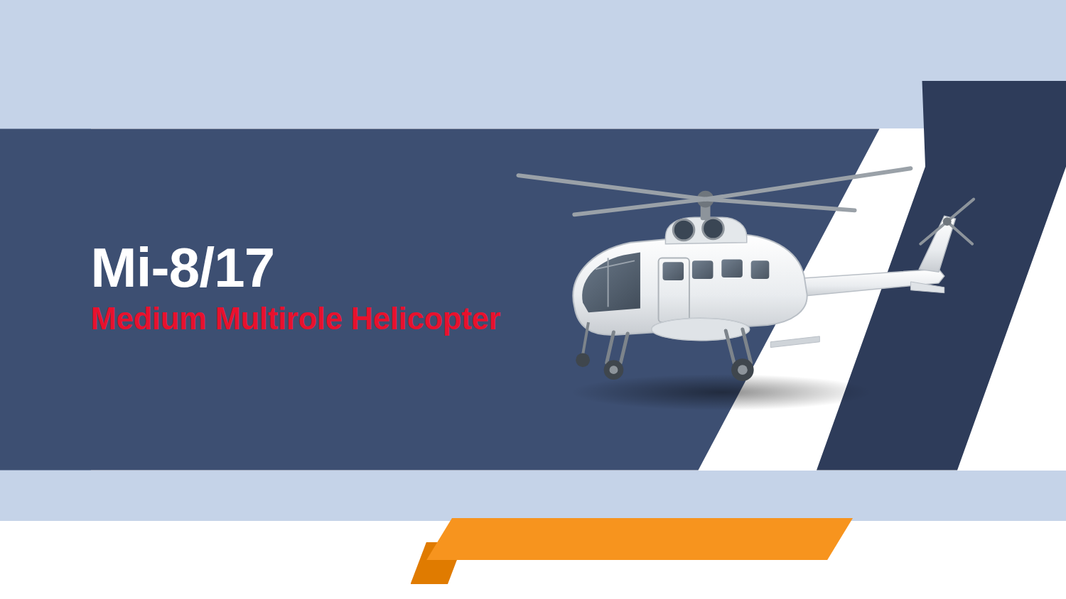Mi-8/17
Medium Multirole Helicopter